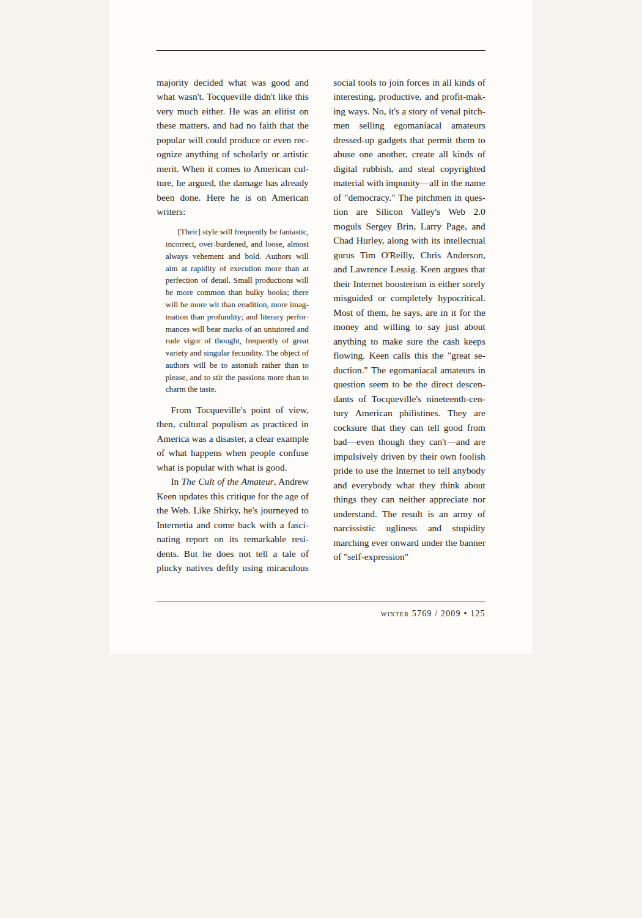majority decided what was good and what wasn't. Tocqueville didn't like this very much either. He was an elitist on these matters, and had no faith that the popular will could produce or even recognize anything of scholarly or artistic merit. When it comes to American culture, he argued, the damage has already been done. Here he is on American writers:
[Their] style will frequently be fantastic, incorrect, over-burdened, and loose, almost always vehement and bold. Authors will aim at rapidity of execution more than at perfection of detail. Small productions will be more common than bulky books; there will be more wit than erudition, more imagination than profundity; and literary performances will bear marks of an untutored and rude vigor of thought, frequently of great variety and singular fecundity. The object of authors will be to astonish rather than to please, and to stir the passions more than to charm the taste.
From Tocqueville's point of view, then, cultural populism as practiced in America was a disaster, a clear example of what happens when people confuse what is popular with what is good.
In The Cult of the Amateur, Andrew Keen updates this critique for the age of the Web. Like Shirky, he's journeyed to Internetia and come back with a fascinating report on its remarkable residents. But he does not tell a tale of plucky natives deftly using miraculous social tools to join forces in all kinds of interesting, productive, and profit-making ways. No, it's a story of venal pitchmen selling egomaniacal amateurs dressed-up gadgets that permit them to abuse one another, create all kinds of digital rubbish, and steal copyrighted material with impunity—all in the name of "democracy." The pitchmen in question are Silicon Valley's Web 2.0 moguls Sergey Brin, Larry Page, and Chad Hurley, along with its intellectual gurus Tim O'Reilly, Chris Anderson, and Lawrence Lessig. Keen argues that their Internet boosterism is either sorely misguided or completely hypocritical. Most of them, he says, are in it for the money and willing to say just about anything to make sure the cash keeps flowing. Keen calls this the "great seduction." The egomaniacal amateurs in question seem to be the direct descendants of Tocqueville's nineteenth-century American philistines. They are cocksure that they can tell good from bad—even though they can't—and are impulsively driven by their own foolish pride to use the Internet to tell anybody and everybody what they think about things they can neither appreciate nor understand. The result is an army of narcissistic ugliness and stupidity marching ever onward under the banner of "self-expression"
winter 5769 / 2009 • 125